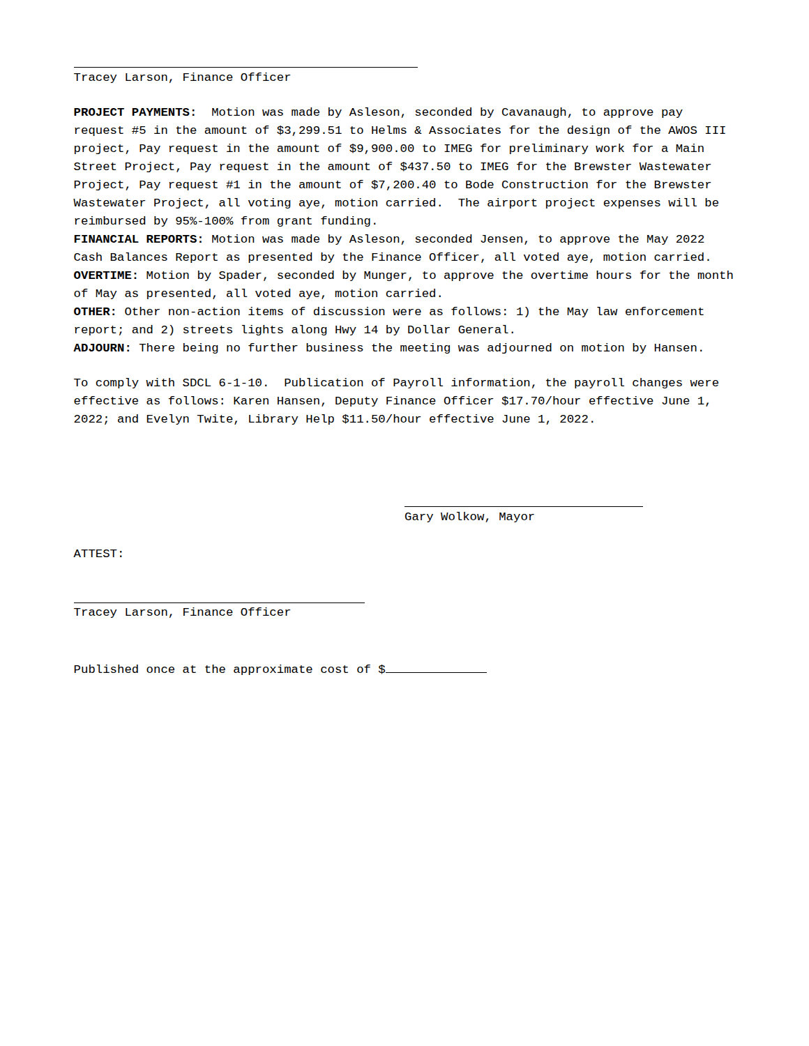Tracey Larson, Finance Officer
PROJECT PAYMENTS: Motion was made by Asleson, seconded by Cavanaugh, to approve pay request #5 in the amount of $3,299.51 to Helms & Associates for the design of the AWOS III project, Pay request in the amount of $9,900.00 to IMEG for preliminary work for a Main Street Project, Pay request in the amount of $437.50 to IMEG for the Brewster Wastewater Project, Pay request #1 in the amount of $7,200.40 to Bode Construction for the Brewster Wastewater Project, all voting aye, motion carried. The airport project expenses will be reimbursed by 95%-100% from grant funding.
FINANCIAL REPORTS: Motion was made by Asleson, seconded Jensen, to approve the May 2022 Cash Balances Report as presented by the Finance Officer, all voted aye, motion carried.
OVERTIME: Motion by Spader, seconded by Munger, to approve the overtime hours for the month of May as presented, all voted aye, motion carried.
OTHER: Other non-action items of discussion were as follows: 1) the May law enforcement report; and 2) streets lights along Hwy 14 by Dollar General.
ADJOURN: There being no further business the meeting was adjourned on motion by Hansen.
To comply with SDCL 6-1-10. Publication of Payroll information, the payroll changes were effective as follows: Karen Hansen, Deputy Finance Officer $17.70/hour effective June 1, 2022; and Evelyn Twite, Library Help $11.50/hour effective June 1, 2022.
Gary Wolkow, Mayor
ATTEST:
Tracey Larson, Finance Officer
Published once at the approximate cost of $